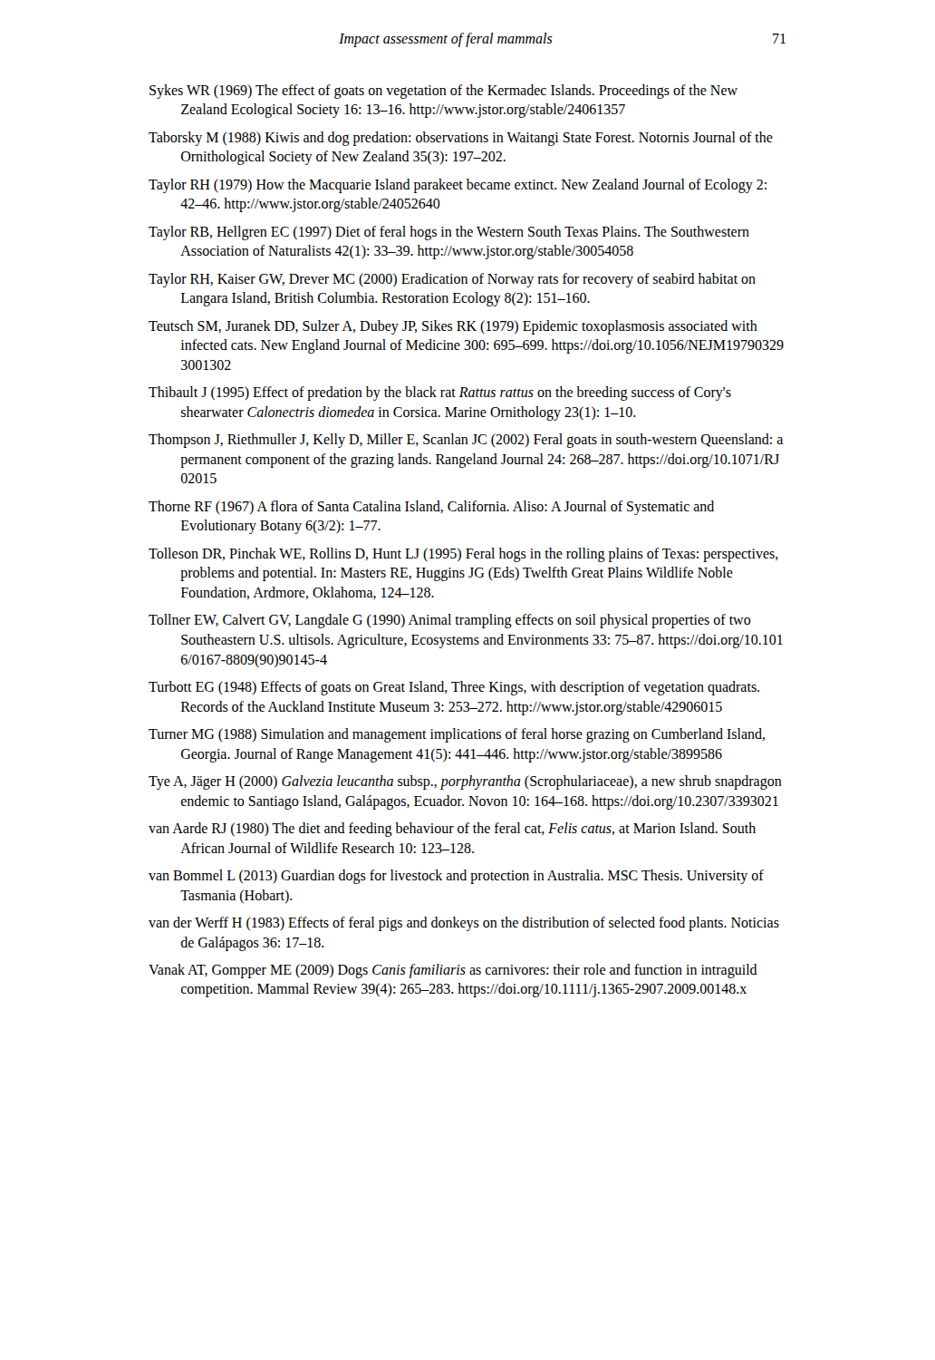Impact assessment of feral mammals 71
Sykes WR (1969) The effect of goats on vegetation of the Kermadec Islands. Proceedings of the New Zealand Ecological Society 16: 13–16. http://www.jstor.org/stable/24061357
Taborsky M (1988) Kiwis and dog predation: observations in Waitangi State Forest. Notornis Journal of the Ornithological Society of New Zealand 35(3): 197–202.
Taylor RH (1979) How the Macquarie Island parakeet became extinct. New Zealand Journal of Ecology 2: 42–46. http://www.jstor.org/stable/24052640
Taylor RB, Hellgren EC (1997) Diet of feral hogs in the Western South Texas Plains. The Southwestern Association of Naturalists 42(1): 33–39. http://www.jstor.org/stable/30054058
Taylor RH, Kaiser GW, Drever MC (2000) Eradication of Norway rats for recovery of seabird habitat on Langara Island, British Columbia. Restoration Ecology 8(2): 151–160.
Teutsch SM, Juranek DD, Sulzer A, Dubey JP, Sikes RK (1979) Epidemic toxoplasmosis associated with infected cats. New England Journal of Medicine 300: 695–699. https://doi.org/10.1056/NEJM197903293001302
Thibault J (1995) Effect of predation by the black rat Rattus rattus on the breeding success of Cory's shearwater Calonectris diomedea in Corsica. Marine Ornithology 23(1): 1–10.
Thompson J, Riethmuller J, Kelly D, Miller E, Scanlan JC (2002) Feral goats in south-western Queensland: a permanent component of the grazing lands. Rangeland Journal 24: 268–287. https://doi.org/10.1071/RJ02015
Thorne RF (1967) A flora of Santa Catalina Island, California. Aliso: A Journal of Systematic and Evolutionary Botany 6(3/2): 1–77.
Tolleson DR, Pinchak WE, Rollins D, Hunt LJ (1995) Feral hogs in the rolling plains of Texas: perspectives, problems and potential. In: Masters RE, Huggins JG (Eds) Twelfth Great Plains Wildlife Noble Foundation, Ardmore, Oklahoma, 124–128.
Tollner EW, Calvert GV, Langdale G (1990) Animal trampling effects on soil physical properties of two Southeastern U.S. ultisols. Agriculture, Ecosystems and Environments 33: 75–87. https://doi.org/10.1016/0167-8809(90)90145-4
Turbott EG (1948) Effects of goats on Great Island, Three Kings, with description of vegetation quadrats. Records of the Auckland Institute Museum 3: 253–272. http://www.jstor.org/stable/42906015
Turner MG (1988) Simulation and management implications of feral horse grazing on Cumberland Island, Georgia. Journal of Range Management 41(5): 441–446. http://www.jstor.org/stable/3899586
Tye A, Jäger H (2000) Galvezia leucantha subsp., porphyrantha (Scrophulariaceae), a new shrub snapdragon endemic to Santiago Island, Galápagos, Ecuador. Novon 10: 164–168. https://doi.org/10.2307/3393021
van Aarde RJ (1980) The diet and feeding behaviour of the feral cat, Felis catus, at Marion Island. South African Journal of Wildlife Research 10: 123–128.
van Bommel L (2013) Guardian dogs for livestock and protection in Australia. MSC Thesis. University of Tasmania (Hobart).
van der Werff H (1983) Effects of feral pigs and donkeys on the distribution of selected food plants. Noticias de Galápagos 36: 17–18.
Vanak AT, Gompper ME (2009) Dogs Canis familiaris as carnivores: their role and function in intraguild competition. Mammal Review 39(4): 265–283. https://doi.org/10.1111/j.1365-2907.2009.00148.x